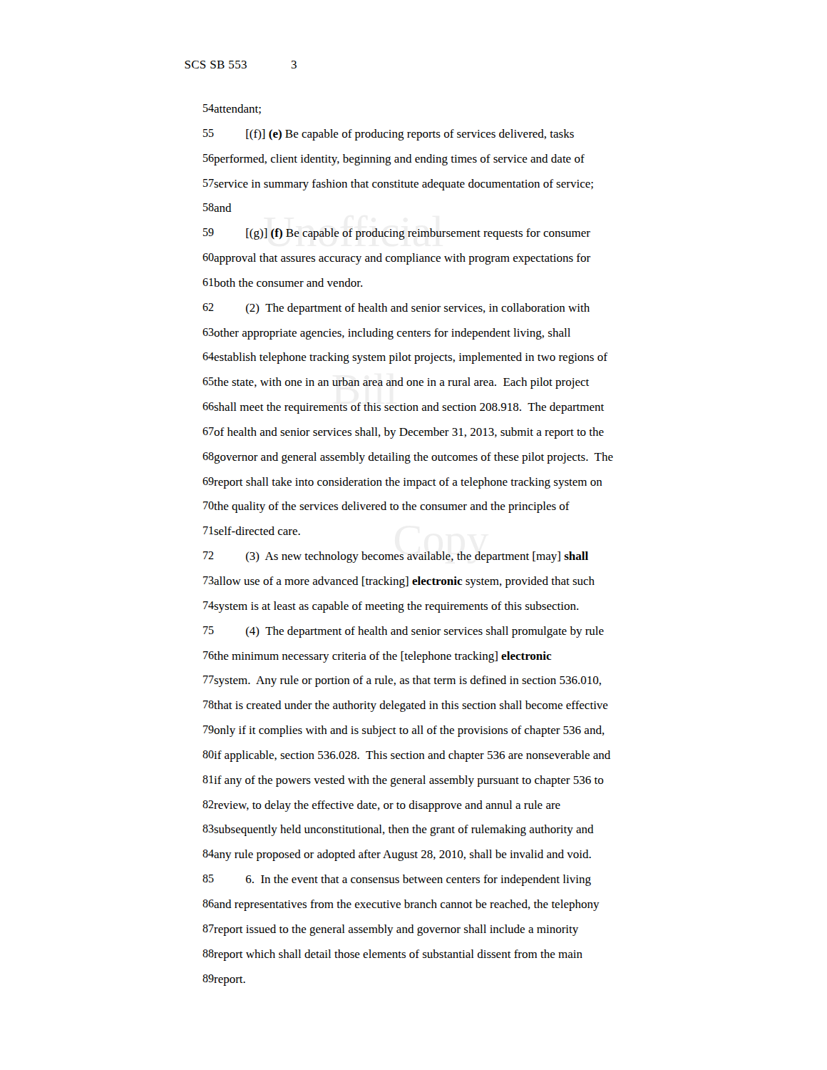Unofficial Bill Copy
SCS SB 553 3
| 54 | attendant; |
| 55 | [(f)] (e) Be capable of producing reports of services delivered, tasks |
| 56 | performed, client identity, beginning and ending times of service and date of |
| 57 | service in summary fashion that constitute adequate documentation of service; |
| 58 | and |
| 59 | [(g)] (f) Be capable of producing reimbursement requests for consumer |
| 60 | approval that assures accuracy and compliance with program expectations for |
| 61 | both the consumer and vendor. |
| 62 | (2) The department of health and senior services, in collaboration with |
| 63 | other appropriate agencies, including centers for independent living, shall |
| 64 | establish telephone tracking system pilot projects, implemented in two regions of |
| 65 | the state, with one in an urban area and one in a rural area. Each pilot project |
| 66 | shall meet the requirements of this section and section 208.918. The department |
| 67 | of health and senior services shall, by December 31, 2013, submit a report to the |
| 68 | governor and general assembly detailing the outcomes of these pilot projects. The |
| 69 | report shall take into consideration the impact of a telephone tracking system on |
| 70 | the quality of the services delivered to the consumer and the principles of |
| 71 | self-directed care. |
| 72 | (3) As new technology becomes available, the department [may] shall |
| 73 | allow use of a more advanced [tracking] electronic system, provided that such |
| 74 | system is at least as capable of meeting the requirements of this subsection. |
| 75 | (4) The department of health and senior services shall promulgate by rule |
| 76 | the minimum necessary criteria of the [telephone tracking] electronic |
| 77 | system. Any rule or portion of a rule, as that term is defined in section 536.010, |
| 78 | that is created under the authority delegated in this section shall become effective |
| 79 | only if it complies with and is subject to all of the provisions of chapter 536 and, |
| 80 | if applicable, section 536.028. This section and chapter 536 are nonseverable and |
| 81 | if any of the powers vested with the general assembly pursuant to chapter 536 to |
| 82 | review, to delay the effective date, or to disapprove and annul a rule are |
| 83 | subsequently held unconstitutional, then the grant of rulemaking authority and |
| 84 | any rule proposed or adopted after August 28, 2010, shall be invalid and void. |
| 85 | 6. In the event that a consensus between centers for independent living |
| 86 | and representatives from the executive branch cannot be reached, the telephony |
| 87 | report issued to the general assembly and governor shall include a minority |
| 88 | report which shall detail those elements of substantial dissent from the main |
| 89 | report. |